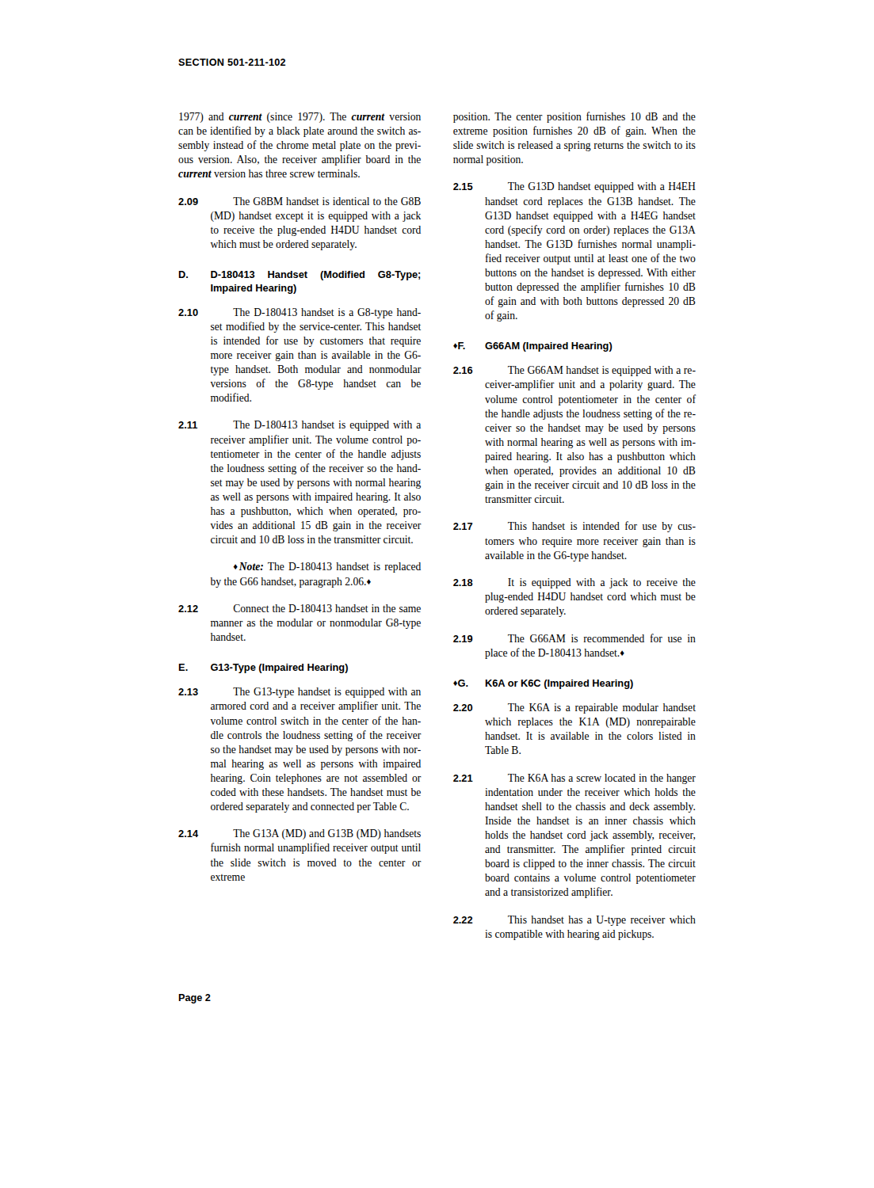SECTION 501-211-102
1977) and current (since 1977). The current version can be identified by a black plate around the switch assembly instead of the chrome metal plate on the previous version. Also, the receiver amplifier board in the current version has three screw terminals.
2.09 The G8BM handset is identical to the G8B (MD) handset except it is equipped with a jack to receive the plug-ended H4DU handset cord which must be ordered separately.
D. D-180413 Handset (Modified G8-Type; Impaired Hearing)
2.10 The D-180413 handset is a G8-type handset modified by the service-center. This handset is intended for use by customers that require more receiver gain than is available in the G6-type handset. Both modular and nonmodular versions of the G8-type handset can be modified.
2.11 The D-180413 handset is equipped with a receiver amplifier unit. The volume control potentiometer in the center of the handle adjusts the loudness setting of the receiver so the handset may be used by persons with normal hearing as well as persons with impaired hearing. It also has a pushbutton, which when operated, provides an additional 15 dB gain in the receiver circuit and 10 dB loss in the transmitter circuit.
♦Note: The D-180413 handset is replaced by the G66 handset, paragraph 2.06.♦
2.12 Connect the D-180413 handset in the same manner as the modular or nonmodular G8-type handset.
E. G13-Type (Impaired Hearing)
2.13 The G13-type handset is equipped with an armored cord and a receiver amplifier unit. The volume control switch in the center of the handle controls the loudness setting of the receiver so the handset may be used by persons with normal hearing as well as persons with impaired hearing. Coin telephones are not assembled or coded with these handsets. The handset must be ordered separately and connected per Table C.
2.14 The G13A (MD) and G13B (MD) handsets furnish normal unamplified receiver output until the slide switch is moved to the center or extreme
position. The center position furnishes 10 dB and the extreme position furnishes 20 dB of gain. When the slide switch is released a spring returns the switch to its normal position.
2.15 The G13D handset equipped with a H4EH handset cord replaces the G13B handset. The G13D handset equipped with a H4EG handset cord (specify cord on order) replaces the G13A handset. The G13D furnishes normal unamplified receiver output until at least one of the two buttons on the handset is depressed. With either button depressed the amplifier furnishes 10 dB of gain and with both buttons depressed 20 dB of gain.
♦F. G66AM (Impaired Hearing)
2.16 The G66AM handset is equipped with a receiver-amplifier unit and a polarity guard. The volume control potentiometer in the center of the handle adjusts the loudness setting of the receiver so the handset may be used by persons with normal hearing as well as persons with impaired hearing. It also has a pushbutton which when operated, provides an additional 10 dB gain in the receiver circuit and 10 dB loss in the transmitter circuit.
2.17 This handset is intended for use by customers who require more receiver gain than is available in the G6-type handset.
2.18 It is equipped with a jack to receive the plug-ended H4DU handset cord which must be ordered separately.
2.19 The G66AM is recommended for use in place of the D-180413 handset.♦
♦G. K6A or K6C (Impaired Hearing)
2.20 The K6A is a repairable modular handset which replaces the K1A (MD) nonrepairable handset. It is available in the colors listed in Table B.
2.21 The K6A has a screw located in the hanger indentation under the receiver which holds the handset shell to the chassis and deck assembly. Inside the handset is an inner chassis which holds the handset cord jack assembly, receiver, and transmitter. The amplifier printed circuit board is clipped to the inner chassis. The circuit board contains a volume control potentiometer and a transistorized amplifier.
2.22 This handset has a U-type receiver which is compatible with hearing aid pickups.
Page 2